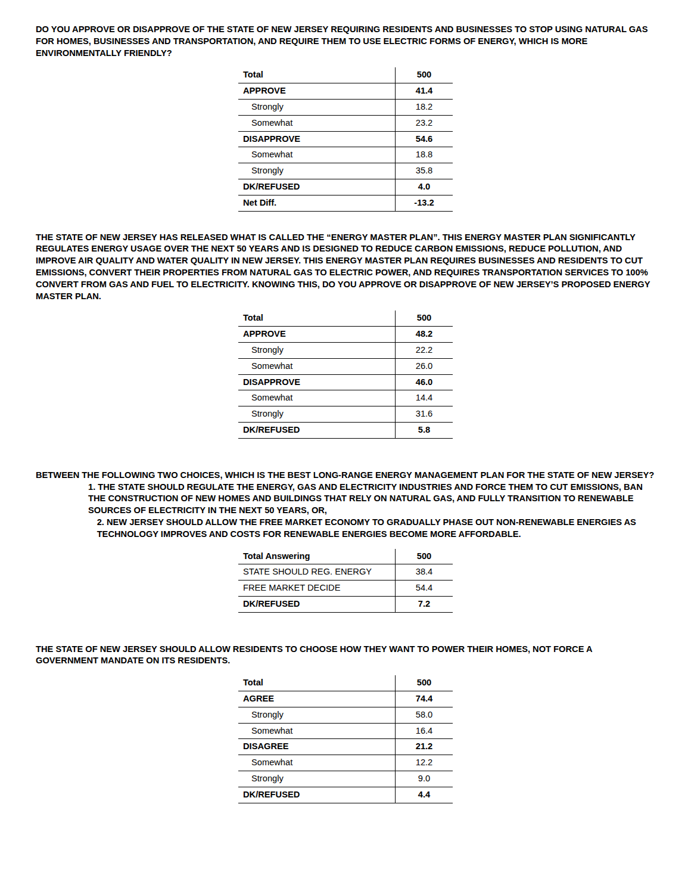Do you approve or disapprove of the state of New Jersey requiring residents and businesses to stop using natural gas for homes, businesses and transportation, and require them to use electric forms of energy, which is more environmentally friendly?
| Total | 500 |
| APPROVE | 41.4 |
| Strongly | 18.2 |
| Somewhat | 23.2 |
| DISAPPROVE | 54.6 |
| Somewhat | 18.8 |
| Strongly | 35.8 |
| DK/REFUSED | 4.0 |
| Net Diff. | -13.2 |
The state of New Jersey has released what is called the “Energy Master Plan”. This Energy Master Plan significantly regulates energy usage over the next 50 years and is designed to reduce carbon emissions, reduce pollution, and improve air quality and water quality in New Jersey. This Energy Master Plan requires businesses and residents to cut emissions, convert their properties from natural gas to electric power, and requires transportation services to 100% convert from gas and fuel to electricity. Knowing this, do you approve or disapprove of New Jersey’s proposed Energy Master Plan.
| Total | 500 |
| APPROVE | 48.2 |
| Strongly | 22.2 |
| Somewhat | 26.0 |
| DISAPPROVE | 46.0 |
| Somewhat | 14.4 |
| Strongly | 31.6 |
| DK/REFUSED | 5.8 |
Between the following two choices, which is the best long-range energy management plan for the state of New Jersey? 1. The state should regulate the energy, gas and electricity industries and force them to cut emissions, ban the construction of new homes and buildings that rely on natural gas, and fully transition to renewable sources of electricity in the next 50 years, or, 2. New Jersey should allow the free market economy to gradually phase out non-renewable energies as technology improves and costs for renewable energies become more affordable.
| Total Answering | 500 |
| STATE SHOULD REG. ENERGY | 38.4 |
| FREE MARKET DECIDE | 54.4 |
| DK/REFUSED | 7.2 |
The state of New Jersey should allow residents to choose how they want to power their homes, not force a government mandate on its residents.
| Total | 500 |
| AGREE | 74.4 |
| Strongly | 58.0 |
| Somewhat | 16.4 |
| DISAGREE | 21.2 |
| Somewhat | 12.2 |
| Strongly | 9.0 |
| DK/REFUSED | 4.4 |